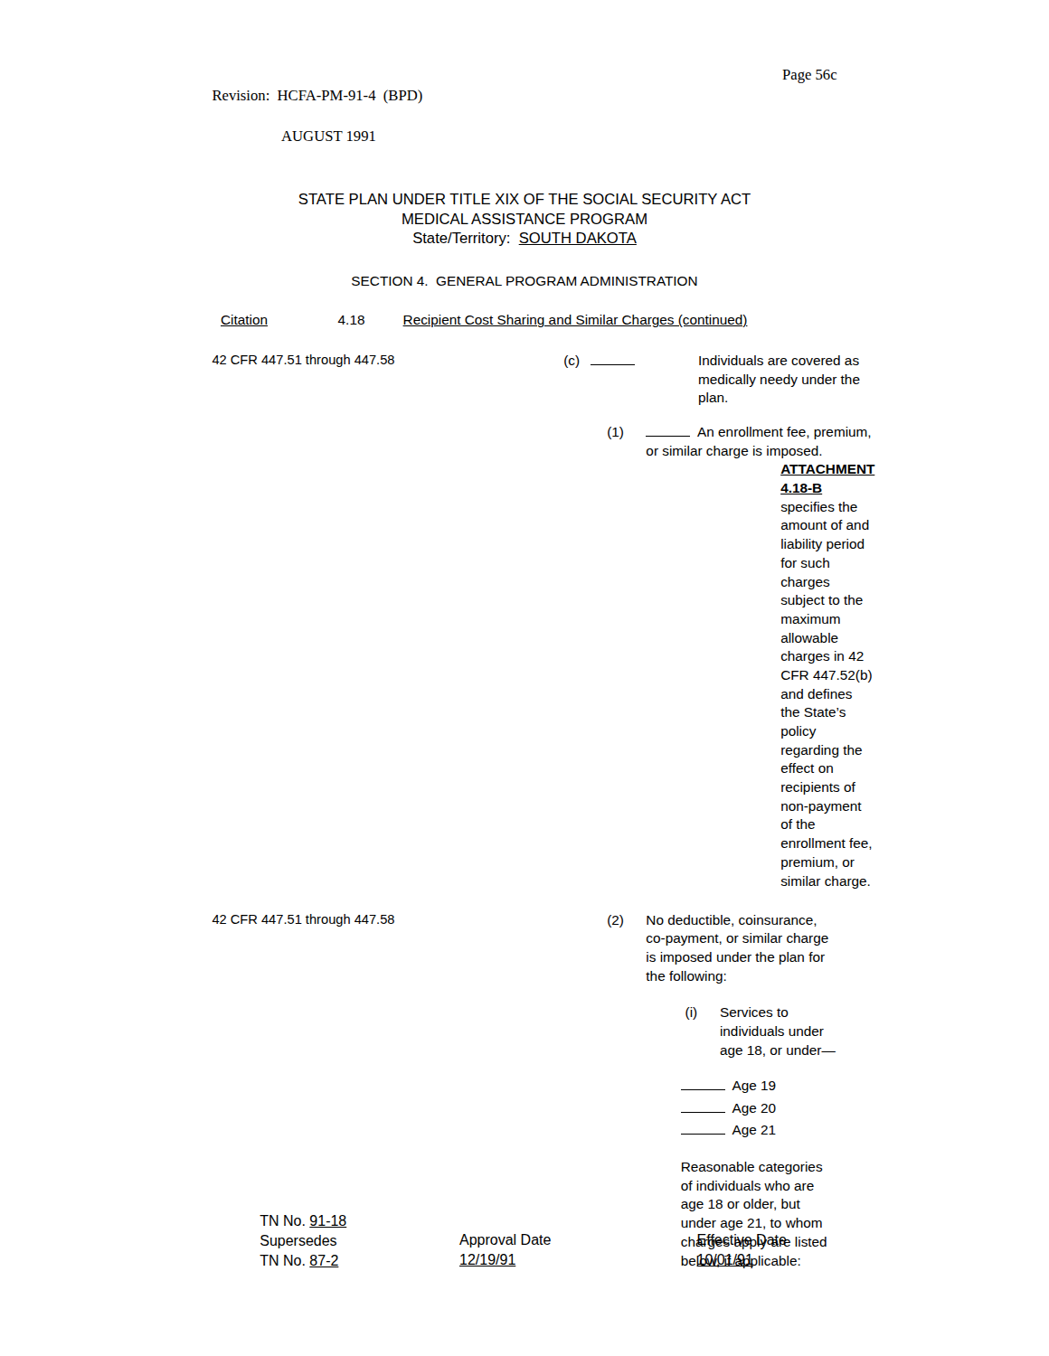Revision: HCFA-PM-91-4 (BPD) AUGUST 1991
Page 56c
STATE PLAN UNDER TITLE XIX OF THE SOCIAL SECURITY ACT
MEDICAL ASSISTANCE PROGRAM
State/Territory: SOUTH DAKOTA
SECTION 4. GENERAL PROGRAM ADMINISTRATION
Citation
4.18
Recipient Cost Sharing and Similar Charges (continued)
42 CFR 447.51 through 447.58
(c)
Individuals are covered as medically needy under the plan.
(1)
An enrollment fee, premium, or similar charge is imposed. ATTACHMENT 4.18-B specifies the amount of and liability period for such charges subject to the maximum allowable charges in 42 CFR 447.52(b) and defines the State’s policy regarding the effect on recipients of non-payment of the enrollment fee, premium, or similar charge.
42 CFR 447.51 through 447.58
(2)
No deductible, coinsurance, co-payment, or similar charge is imposed under the plan for the following:
(i)
Services to individuals under age 18, or under—
Age 19
Age 20
Age 21
Reasonable categories of individuals who are age 18 or older, but under age 21, to whom charges apply are listed below, if applicable:
TN No. 91-18
Supersedes
TN No. 87-2
Approval Date 12/19/91
Effective Date 10/01/91